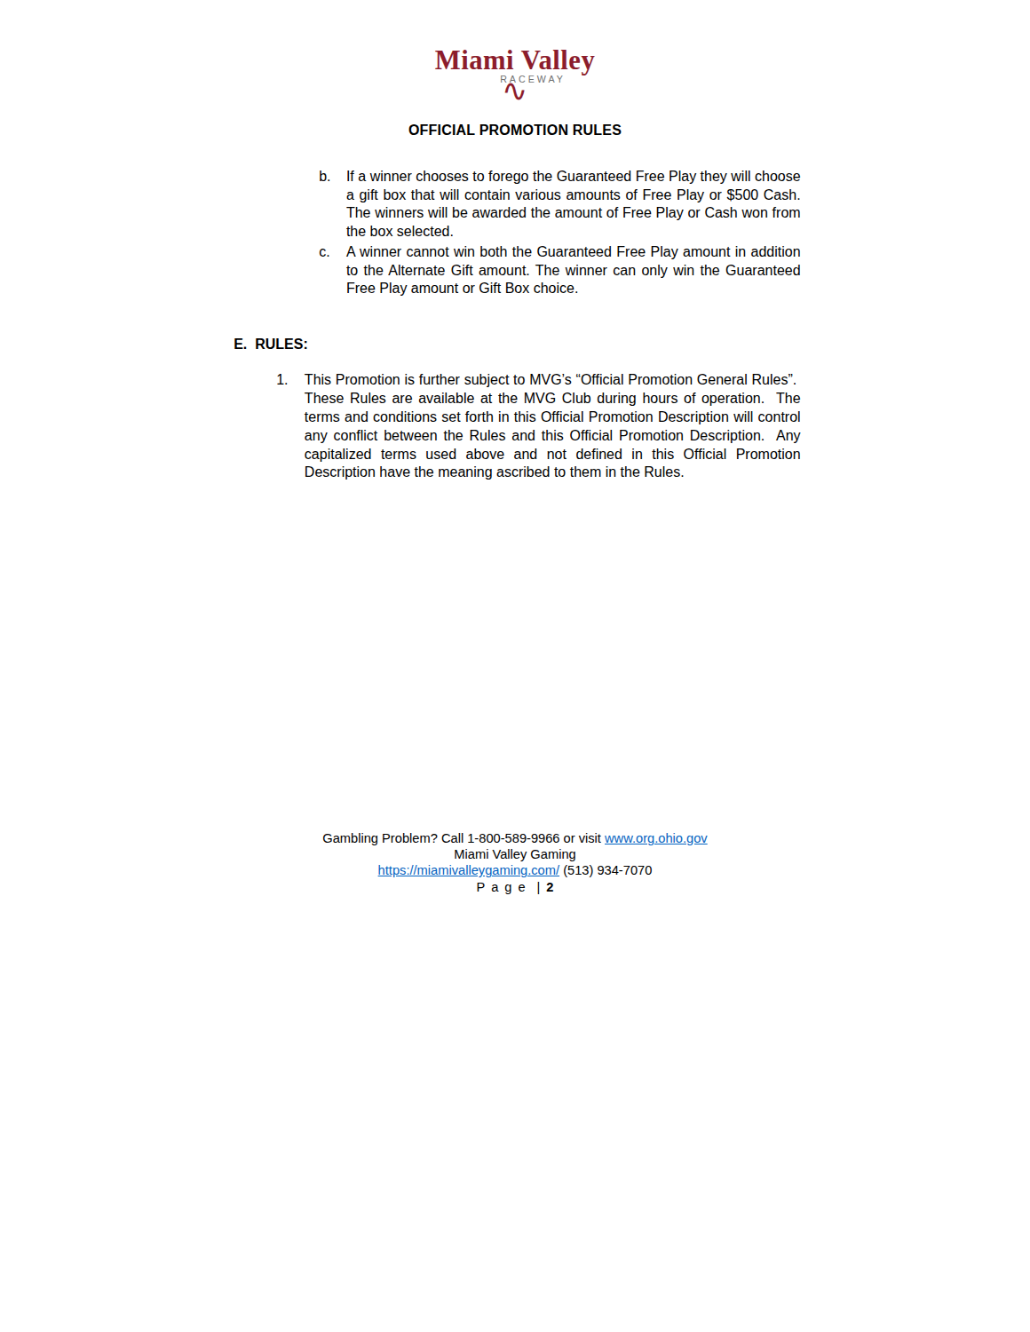Miami Valley RACEWAY ∿
OFFICIAL PROMOTION RULES
b. If a winner chooses to forego the Guaranteed Free Play they will choose a gift box that will contain various amounts of Free Play or $500 Cash. The winners will be awarded the amount of Free Play or Cash won from the box selected.
c. A winner cannot win both the Guaranteed Free Play amount in addition to the Alternate Gift amount. The winner can only win the Guaranteed Free Play amount or Gift Box choice.
E. RULES:
1. This Promotion is further subject to MVG’s “Official Promotion General Rules”. These Rules are available at the MVG Club during hours of operation. The terms and conditions set forth in this Official Promotion Description will control any conflict between the Rules and this Official Promotion Description. Any capitalized terms used above and not defined in this Official Promotion Description have the meaning ascribed to them in the Rules.
Gambling Problem? Call 1-800-589-9966 or visit www.org.ohio.gov
Miami Valley Gaming
https://miamivalleygaming.com/ (513) 934-7070
P a g e | 2